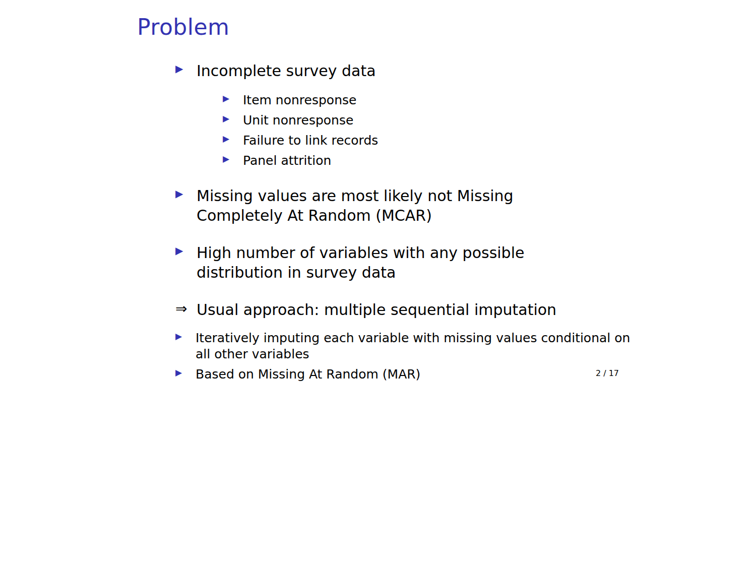Problem
Incomplete survey data
Item nonresponse
Unit nonresponse
Failure to link records
Panel attrition
Missing values are most likely not Missing Completely At Random (MCAR)
High number of variables with any possible distribution in survey data
Usual approach: multiple sequential imputation
Iteratively imputing each variable with missing values conditional on all other variables
Based on Missing At Random (MAR)
2 / 17